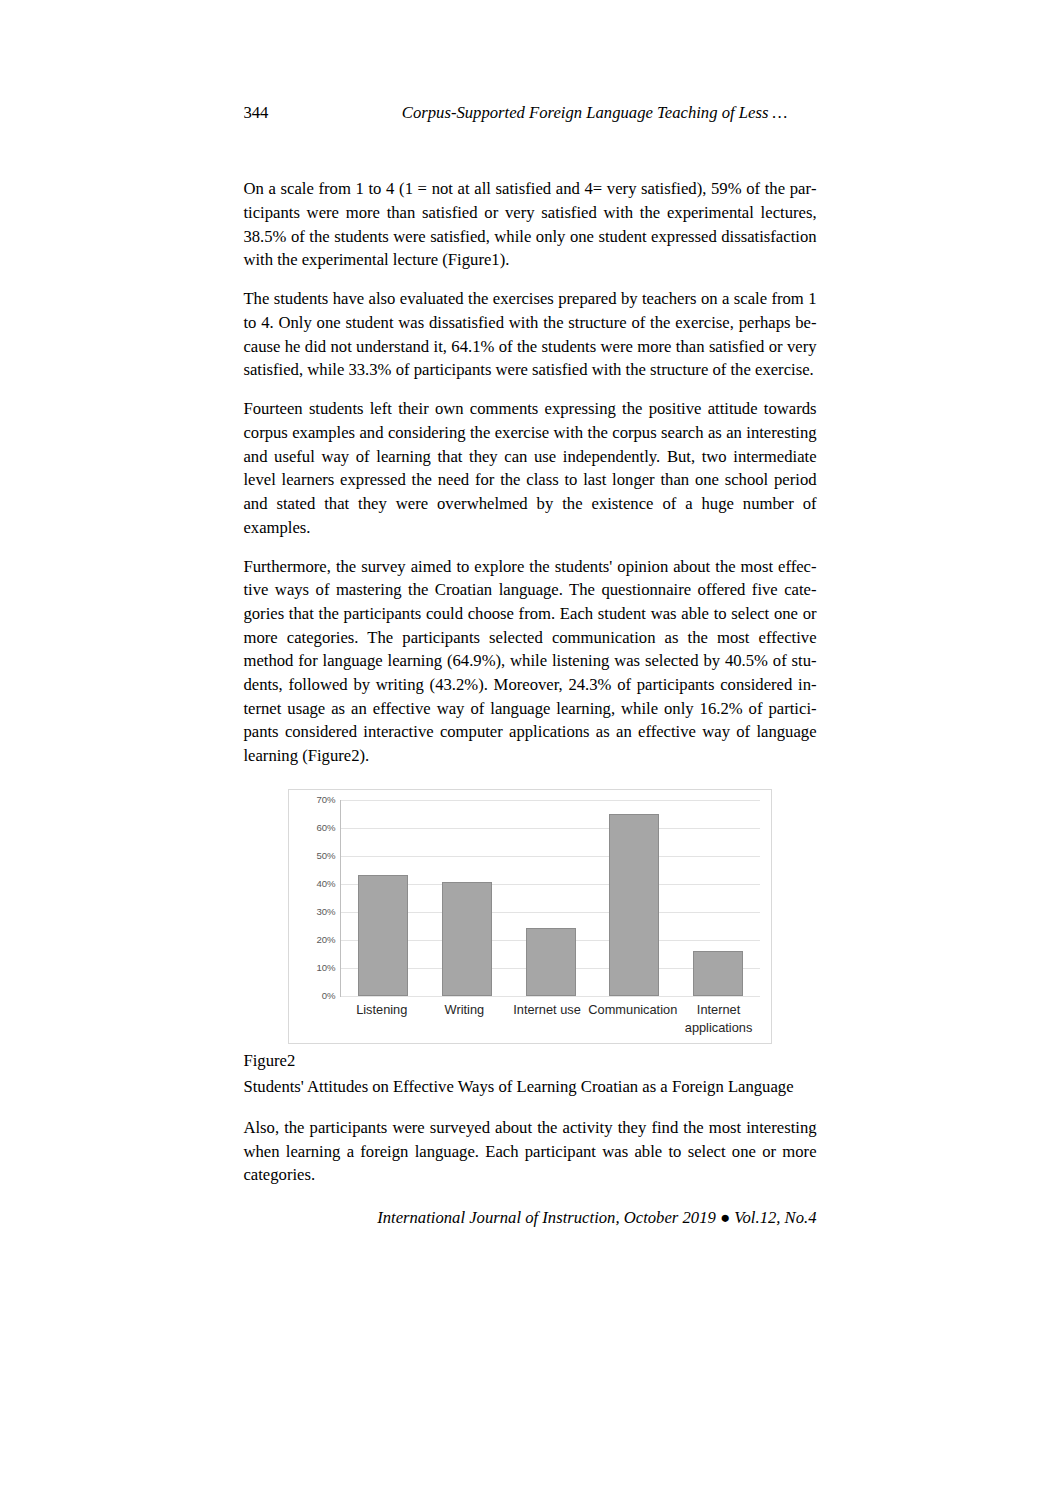344
Corpus-Supported Foreign Language Teaching of Less …
On a scale from 1 to 4 (1 = not at all satisfied and 4= very satisfied), 59% of the participants were more than satisfied or very satisfied with the experimental lectures, 38.5% of the students were satisfied, while only one student expressed dissatisfaction with the experimental lecture (Figure1).
The students have also evaluated the exercises prepared by teachers on a scale from 1 to 4. Only one student was dissatisfied with the structure of the exercise, perhaps because he did not understand it, 64.1% of the students were more than satisfied or very satisfied, while 33.3% of participants were satisfied with the structure of the exercise.
Fourteen students left their own comments expressing the positive attitude towards corpus examples and considering the exercise with the corpus search as an interesting and useful way of learning that they can use independently. But, two intermediate level learners expressed the need for the class to last longer than one school period and stated that they were overwhelmed by the existence of a huge number of examples.
Furthermore, the survey aimed to explore the students' opinion about the most effective ways of mastering the Croatian language. The questionnaire offered five categories that the participants could choose from. Each student was able to select one or more categories. The participants selected communication as the most effective method for language learning (64.9%), while listening was selected by 40.5% of students, followed by writing (43.2%). Moreover, 24.3% of participants considered internet usage as an effective way of language learning, while only 16.2% of participants considered interactive computer applications as an effective way of language learning (Figure2).
70%
60%
50%
40%
30%
20%
10%
0%
Listening
Writing
Internet use
Communication
Internet applications
Figure2
Students' Attitudes on Effective Ways of Learning Croatian as a Foreign Language
Also, the participants were surveyed about the activity they find the most interesting when learning a foreign language. Each participant was able to select one or more categories.
International Journal of Instruction, October 2019 ● Vol.12, No.4